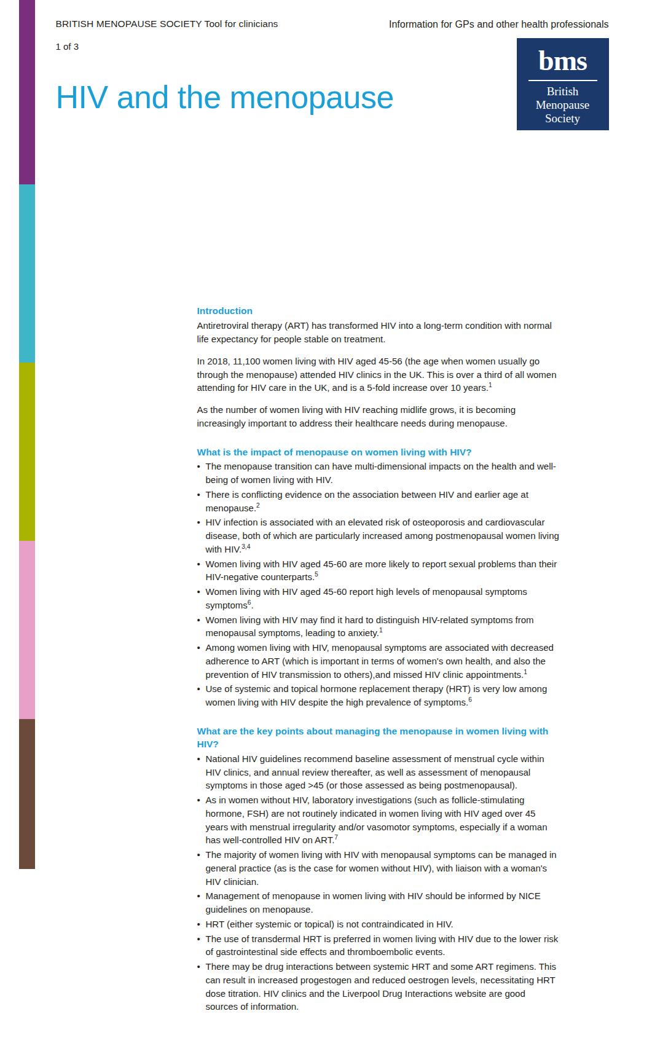BRITISH MENOPAUSE SOCIETY Tool for clinicians
Information for GPs and other health professionals
1 of 3
bms
British
Menopause
Society
HIV and the menopause
Introduction
Antiretroviral therapy (ART) has transformed HIV into a long-term condition with normal life expectancy for people stable on treatment.
In 2018, 11,100 women living with HIV aged 45-56 (the age when women usually go through the menopause) attended HIV clinics in the UK. This is over a third of all women attending for HIV care in the UK, and is a 5-fold increase over 10 years.1
As the number of women living with HIV reaching midlife grows, it is becoming increasingly important to address their healthcare needs during menopause.
What is the impact of menopause on women living with HIV?
The menopause transition can have multi-dimensional impacts on the health and well-being of women living with HIV.
There is conflicting evidence on the association between HIV and earlier age at menopause.2
HIV infection is associated with an elevated risk of osteoporosis and cardiovascular disease, both of which are particularly increased among postmenopausal women living with HIV.3,4
Women living with HIV aged 45-60 are more likely to report sexual problems than their HIV-negative counterparts.5
Women living with HIV aged 45-60 report high levels of menopausal symptoms symptoms6.
Women living with HIV may find it hard to distinguish HIV-related symptoms from menopausal symptoms, leading to anxiety.1
Among women living with HIV, menopausal symptoms are associated with decreased adherence to ART (which is important in terms of women's own health, and also the prevention of HIV transmission to others),and missed HIV clinic appointments.1
Use of systemic and topical hormone replacement therapy (HRT) is very low among women living with HIV despite the high prevalence of symptoms.6
What are the key points about managing the menopause in women living with HIV?
National HIV guidelines recommend baseline assessment of menstrual cycle within HIV clinics, and annual review thereafter, as well as assessment of menopausal symptoms in those aged >45 (or those assessed as being postmenopausal).
As in women without HIV, laboratory investigations (such as follicle-stimulating hormone, FSH) are not routinely indicated in women living with HIV aged over 45 years with menstrual irregularity and/or vasomotor symptoms, especially if a woman has well-controlled HIV on ART.7
The majority of women living with HIV with menopausal symptoms can be managed in general practice (as is the case for women without HIV), with liaison with a woman's HIV clinician.
Management of menopause in women living with HIV should be informed by NICE guidelines on menopause.
HRT (either systemic or topical) is not contraindicated in HIV.
The use of transdermal HRT is preferred in women living with HIV due to the lower risk of gastrointestinal side effects and thromboembolic events.
There may be drug interactions between systemic HRT and some ART regimens. This can result in increased progestogen and reduced oestrogen levels, necessitating HRT dose titration. HIV clinics and the Liverpool Drug Interactions website are good sources of information.